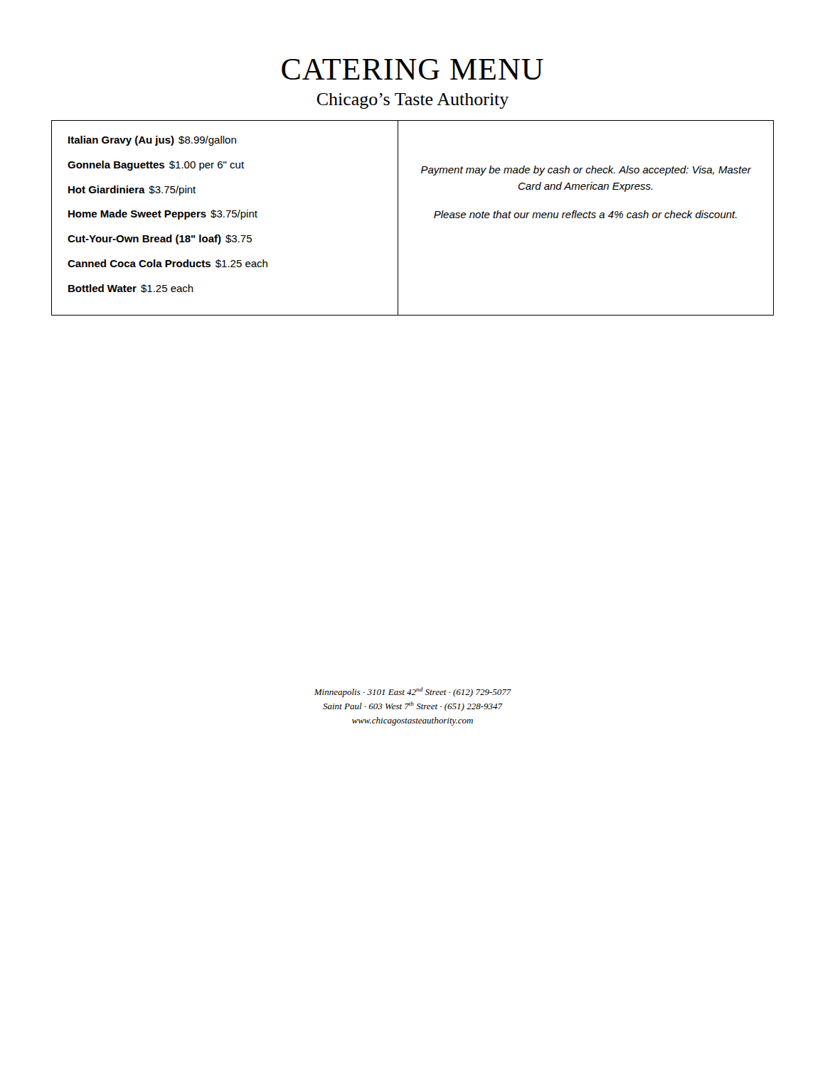CATERING MENU
Chicago’s Taste Authority
| Italian Gravy (Au jus) $8.99/gallon Gonnela Baguettes $1.00 per 6" cut Hot Giardiniera $3.75/pint Home Made Sweet Peppers $3.75/pint Cut-Your-Own Bread (18" loaf) $3.75 Canned Coca Cola Products $1.25 each Bottled Water $1.25 each | Payment may be made by cash or check. Also accepted: Visa, Master Card and American Express. Please note that our menu reflects a 4% cash or check discount. |
Minneapolis · 3101 East 42nd Street · (612) 729-5077
Saint Paul · 603 West 7th Street · (651) 228-9347
www.chicagostasteauthority.com